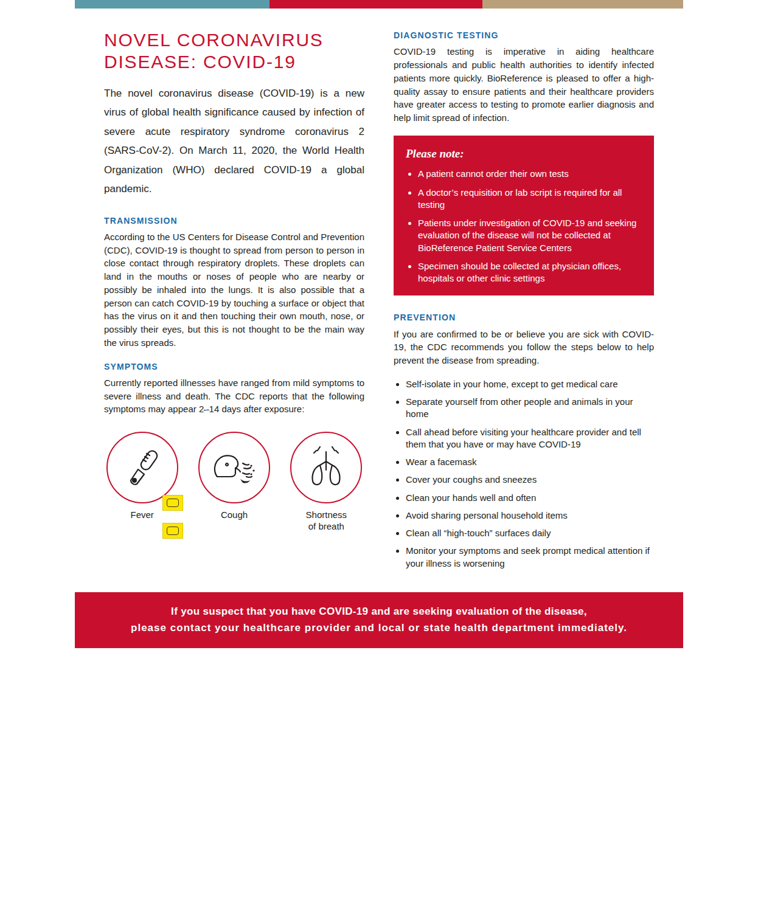Novel Coronavirus
Disease: COVID-19
The novel coronavirus disease (COVID-19) is a new virus of global health significance caused by infection of severe acute respiratory syndrome coronavirus 2 (SARS-CoV-2). On March 11, 2020, the World Health Organization (WHO) declared COVID-19 a global pandemic.
Transmission
According to the US Centers for Disease Control and Prevention (CDC), COVID-19 is thought to spread from person to person in close contact through respiratory droplets. These droplets can land in the mouths or noses of people who are nearby or possibly be inhaled into the lungs. It is also possible that a person can catch COVID-19 by touching a surface or object that has the virus on it and then touching their own mouth, nose, or possibly their eyes, but this is not thought to be the main way the virus spreads.
Symptoms
Currently reported illnesses have ranged from mild symptoms to severe illness and death. The CDC reports that the following symptoms may appear 2–14 days after exposure:
Fever
Cough
Shortness
of breath
Diagnostic Testing
COVID-19 testing is imperative in aiding healthcare professionals and public health authorities to identify infected patients more quickly. BioReference is pleased to offer a high-quality assay to ensure patients and their healthcare providers have greater access to testing to promote earlier diagnosis and help limit spread of infection.
Please note:
A patient cannot order their own tests
A doctor’s requisition or lab script is required for all testing
Patients under investigation of COVID-19 and seeking evaluation of the disease will not be collected at BioReference Patient Service Centers
Specimen should be collected at physician offices, hospitals or other clinic settings
Prevention
If you are confirmed to be or believe you are sick with COVID-19, the CDC recommends you follow the steps below to help prevent the disease from spreading.
Self-isolate in your home, except to get medical care
Separate yourself from other people and animals in your home
Call ahead before visiting your healthcare provider and tell them that you have or may have COVID-19
Wear a facemask
Cover your coughs and sneezes
Clean your hands well and often
Avoid sharing personal household items
Clean all “high-touch” surfaces daily
Monitor your symptoms and seek prompt medical attention if your illness is worsening
If you suspect that you have COVID-19 and are seeking evaluation of the disease,
please contact your healthcare provider and local or state health department immediately.